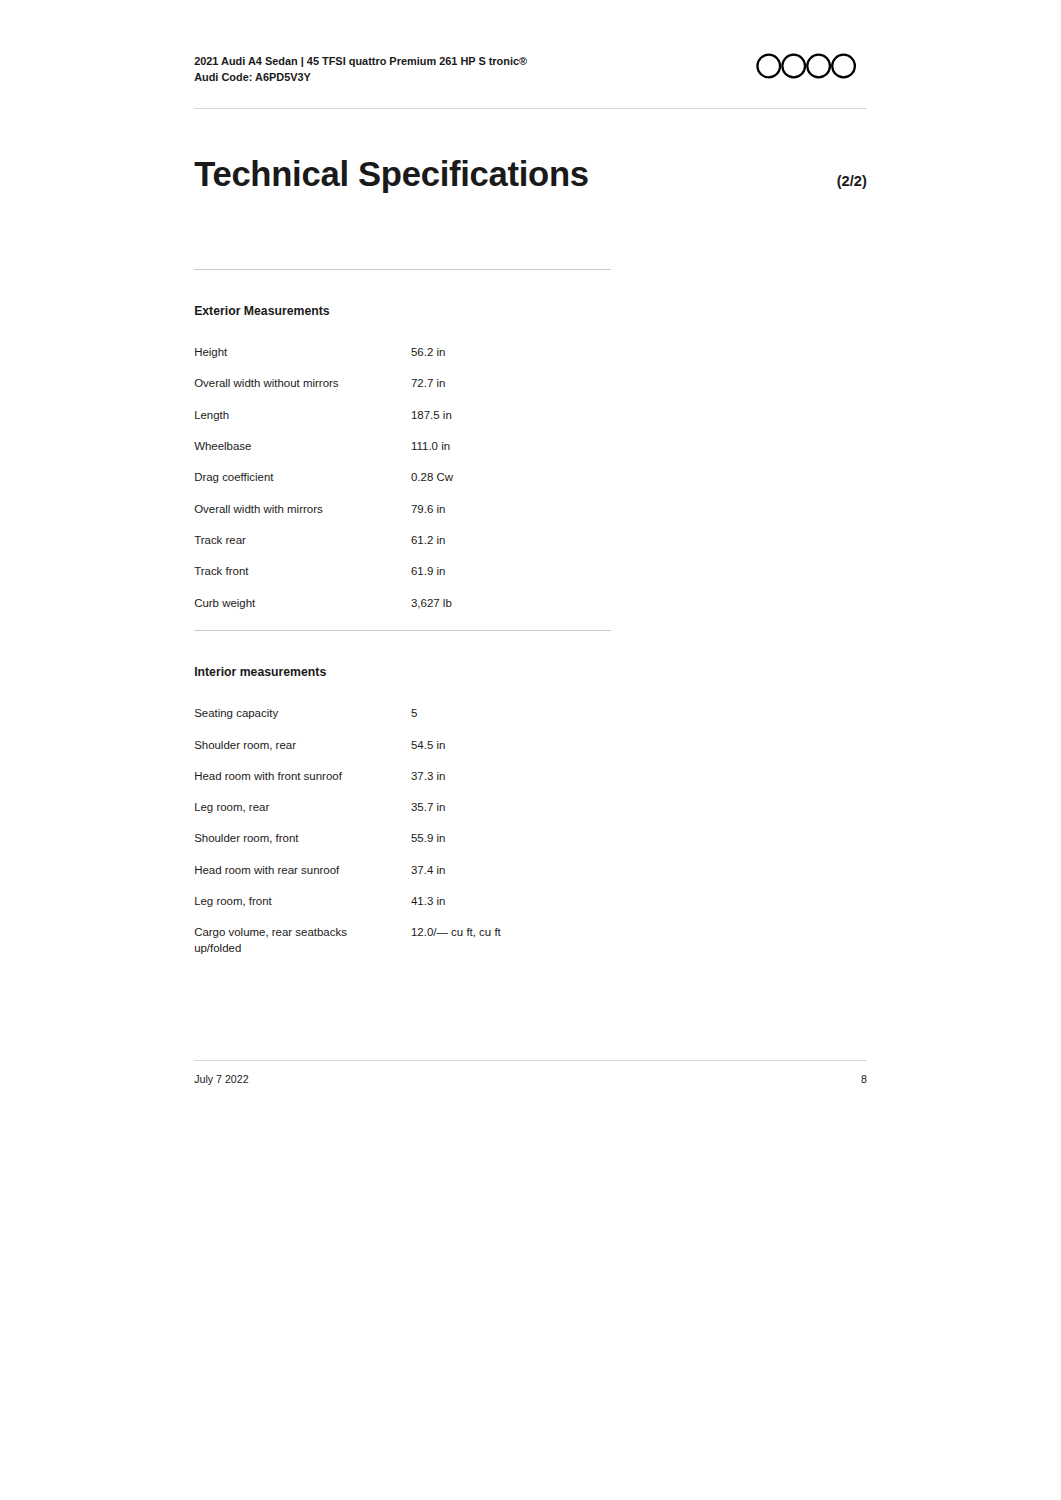2021 Audi A4 Sedan | 45 TFSI quattro Premium 261 HP S tronic®
Audi Code: A6PD5V3Y
Technical Specifications
(2/2)
Exterior Measurements
| Height | 56.2 in |
| Overall width without mirrors | 72.7 in |
| Length | 187.5 in |
| Wheelbase | 111.0 in |
| Drag coefficient | 0.28 Cw |
| Overall width with mirrors | 79.6 in |
| Track rear | 61.2 in |
| Track front | 61.9 in |
| Curb weight | 3,627 lb |
Interior measurements
| Seating capacity | 5 |
| Shoulder room, rear | 54.5 in |
| Head room with front sunroof | 37.3 in |
| Leg room, rear | 35.7 in |
| Shoulder room, front | 55.9 in |
| Head room with rear sunroof | 37.4 in |
| Leg room, front | 41.3 in |
| Cargo volume, rear seatbacks up/folded | 12.0/— cu ft, cu ft |
July 7 2022
8